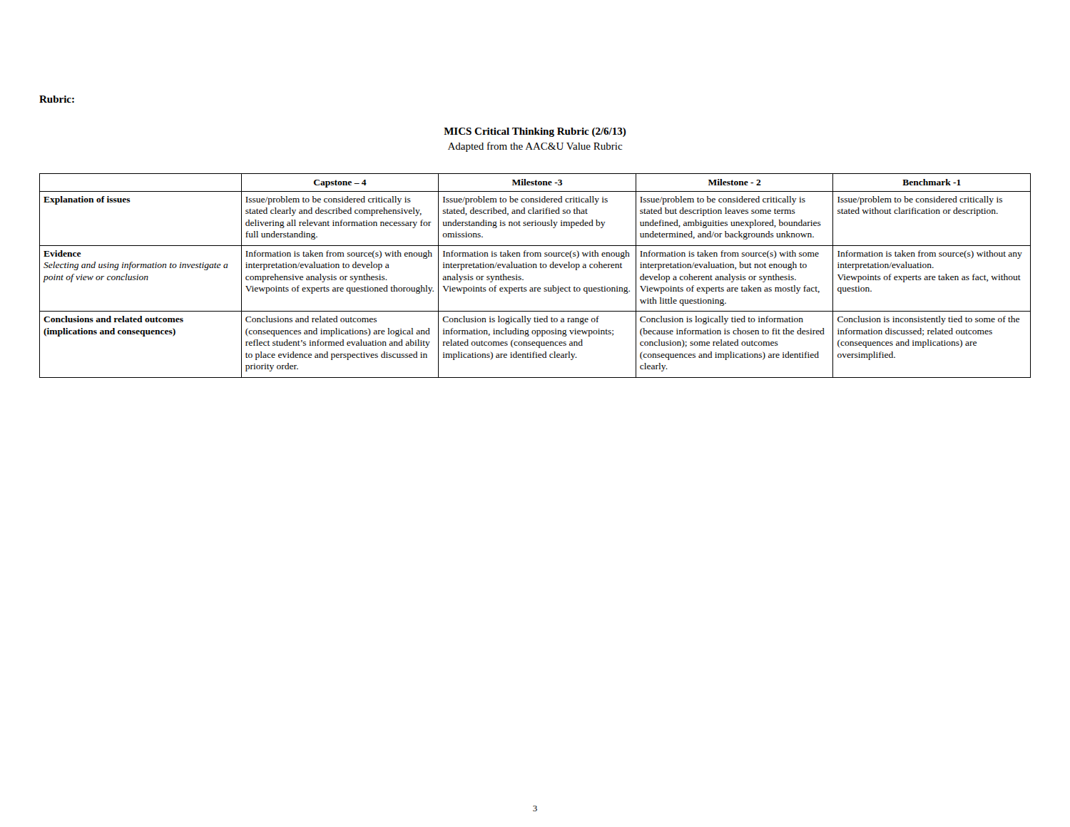Rubric:
MICS Critical Thinking Rubric (2/6/13)
Adapted from the AAC&U Value Rubric
| | Capstone – 4 | Milestone -3 | Milestone - 2 | Benchmark -1 |
| --- | --- | --- | --- | --- |
| Explanation of issues | Issue/problem to be considered critically is stated clearly and described comprehensively, delivering all relevant information necessary for full understanding. | Issue/problem to be considered critically is stated, described, and clarified so that understanding is not seriously impeded by omissions. | Issue/problem to be considered critically is stated but description leaves some terms undefined, ambiguities unexplored, boundaries undetermined, and/or backgrounds unknown. | Issue/problem to be considered critically is stated without clarification or description. |
| Evidence Selecting and using information to investigate a point of view or conclusion | Information is taken from source(s) with enough interpretation/evaluation to develop a comprehensive analysis or synthesis. Viewpoints of experts are questioned thoroughly. | Information is taken from source(s) with enough interpretation/evaluation to develop a coherent analysis or synthesis. Viewpoints of experts are subject to questioning. | Information is taken from source(s) with some interpretation/evaluation, but not enough to develop a coherent analysis or synthesis. Viewpoints of experts are taken as mostly fact, with little questioning. | Information is taken from source(s) without any interpretation/evaluation. Viewpoints of experts are taken as fact, without question. |
| Conclusions and related outcomes (implications and consequences) | Conclusions and related outcomes (consequences and implications) are logical and reflect student’s informed evaluation and ability to place evidence and perspectives discussed in priority order. | Conclusion is logically tied to a range of information, including opposing viewpoints; related outcomes (consequences and implications) are identified clearly. | Conclusion is logically tied to information (because information is chosen to fit the desired conclusion); some related outcomes (consequences and implications) are identified clearly. | Conclusion is inconsistently tied to some of the information discussed; related outcomes (consequences and implications) are oversimplified. |
3